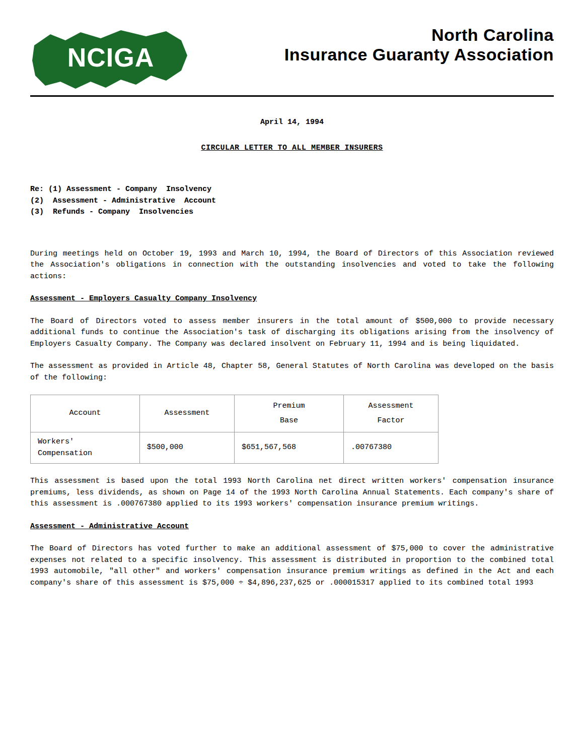NCIGA
North Carolina
Insurance Guaranty Association
April 14, 1994
CIRCULAR LETTER TO ALL MEMBER INSURERS
Re: (1) Assessment - Company Insolvency
(2) Assessment - Administrative Account
(3) Refunds - Company Insolvencies
During meetings held on October 19, 1993 and March 10, 1994, the Board of Directors of this Association reviewed the Association's obligations in connection with the outstanding insolvencies and voted to take the following actions:
Assessment - Employers Casualty Company Insolvency
The Board of Directors voted to assess member insurers in the total amount of $500,000 to provide necessary additional funds to continue the Association's task of discharging its obligations arising from the insolvency of Employers Casualty Company. The Company was declared insolvent on February 11, 1994 and is being liquidated.
The assessment as provided in Article 48, Chapter 58, General Statutes of North Carolina was developed on the basis of the following:
| Account | Assessment | Premium Base | Assessment Factor |
| --- | --- | --- | --- |
| Workers' Compensation | $500,000 | $651,567,568 | .00767380 |
This assessment is based upon the total 1993 North Carolina net direct written workers' compensation insurance premiums, less dividends, as shown on Page 14 of the 1993 North Carolina Annual Statements. Each company's share of this assessment is .000767380 applied to its 1993 workers' compensation insurance premium writings.
Assessment - Administrative Account
The Board of Directors has voted further to make an additional assessment of $75,000 to cover the administrative expenses not related to a specific insolvency. This assessment is distributed in proportion to the combined total 1993 automobile, "all other" and workers' compensation insurance premium writings as defined in the Act and each company's share of this assessment is $75,000 ÷ $4,896,237,625 or .000015317 applied to its combined total 1993